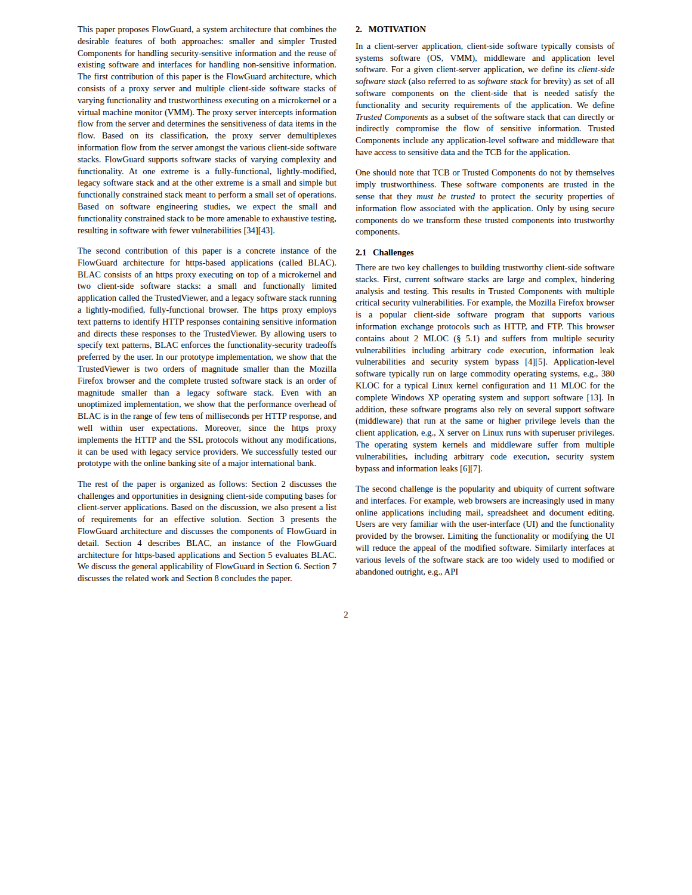This paper proposes FlowGuard, a system architecture that combines the desirable features of both approaches: smaller and simpler Trusted Components for handling security-sensitive information and the reuse of existing software and interfaces for handling non-sensitive information. The first contribution of this paper is the FlowGuard architecture, which consists of a proxy server and multiple client-side software stacks of varying functionality and trustworthiness executing on a microkernel or a virtual machine monitor (VMM). The proxy server intercepts information flow from the server and determines the sensitiveness of data items in the flow. Based on its classification, the proxy server demultiplexes information flow from the server amongst the various client-side software stacks. FlowGuard supports software stacks of varying complexity and functionality. At one extreme is a fully-functional, lightly-modified, legacy software stack and at the other extreme is a small and simple but functionally constrained stack meant to perform a small set of operations. Based on software engineering studies, we expect the small and functionality constrained stack to be more amenable to exhaustive testing, resulting in software with fewer vulnerabilities [34][43].
The second contribution of this paper is a concrete instance of the FlowGuard architecture for https-based applications (called BLAC). BLAC consists of an https proxy executing on top of a microkernel and two client-side software stacks: a small and functionally limited application called the TrustedViewer, and a legacy software stack running a lightly-modified, fully-functional browser. The https proxy employs text patterns to identify HTTP responses containing sensitive information and directs these responses to the TrustedViewer. By allowing users to specify text patterns, BLAC enforces the functionality-security tradeoffs preferred by the user. In our prototype implementation, we show that the TrustedViewer is two orders of magnitude smaller than the Mozilla Firefox browser and the complete trusted software stack is an order of magnitude smaller than a legacy software stack. Even with an unoptimized implementation, we show that the performance overhead of BLAC is in the range of few tens of milliseconds per HTTP response, and well within user expectations. Moreover, since the https proxy implements the HTTP and the SSL protocols without any modifications, it can be used with legacy service providers. We successfully tested our prototype with the online banking site of a major international bank.
The rest of the paper is organized as follows: Section 2 discusses the challenges and opportunities in designing client-side computing bases for client-server applications. Based on the discussion, we also present a list of requirements for an effective solution. Section 3 presents the FlowGuard architecture and discusses the components of FlowGuard in detail. Section 4 describes BLAC, an instance of the FlowGuard architecture for https-based applications and Section 5 evaluates BLAC. We discuss the general applicability of FlowGuard in Section 6. Section 7 discusses the related work and Section 8 concludes the paper.
2. MOTIVATION
In a client-server application, client-side software typically consists of systems software (OS, VMM), middleware and application level software. For a given client-server application, we define its client-side software stack (also referred to as software stack for brevity) as set of all software components on the client-side that is needed satisfy the functionality and security requirements of the application. We define Trusted Components as a subset of the software stack that can directly or indirectly compromise the flow of sensitive information. Trusted Components include any application-level software and middleware that have access to sensitive data and the TCB for the application.
One should note that TCB or Trusted Components do not by themselves imply trustworthiness. These software components are trusted in the sense that they must be trusted to protect the security properties of information flow associated with the application. Only by using secure components do we transform these trusted components into trustworthy components.
2.1 Challenges
There are two key challenges to building trustworthy client-side software stacks. First, current software stacks are large and complex, hindering analysis and testing. This results in Trusted Components with multiple critical security vulnerabilities. For example, the Mozilla Firefox browser is a popular client-side software program that supports various information exchange protocols such as HTTP, and FTP. This browser contains about 2 MLOC (§ 5.1) and suffers from multiple security vulnerabilities including arbitrary code execution, information leak vulnerabilities and security system bypass [4][5]. Application-level software typically run on large commodity operating systems, e.g., 380 KLOC for a typical Linux kernel configuration and 11 MLOC for the complete Windows XP operating system and support software [13]. In addition, these software programs also rely on several support software (middleware) that run at the same or higher privilege levels than the client application, e.g., X server on Linux runs with superuser privileges. The operating system kernels and middleware suffer from multiple vulnerabilities, including arbitrary code execution, security system bypass and information leaks [6][7].
The second challenge is the popularity and ubiquity of current software and interfaces. For example, web browsers are increasingly used in many online applications including mail, spreadsheet and document editing. Users are very familiar with the user-interface (UI) and the functionality provided by the browser. Limiting the functionality or modifying the UI will reduce the appeal of the modified software. Similarly interfaces at various levels of the software stack are too widely used to modified or abandoned outright, e.g., API
2